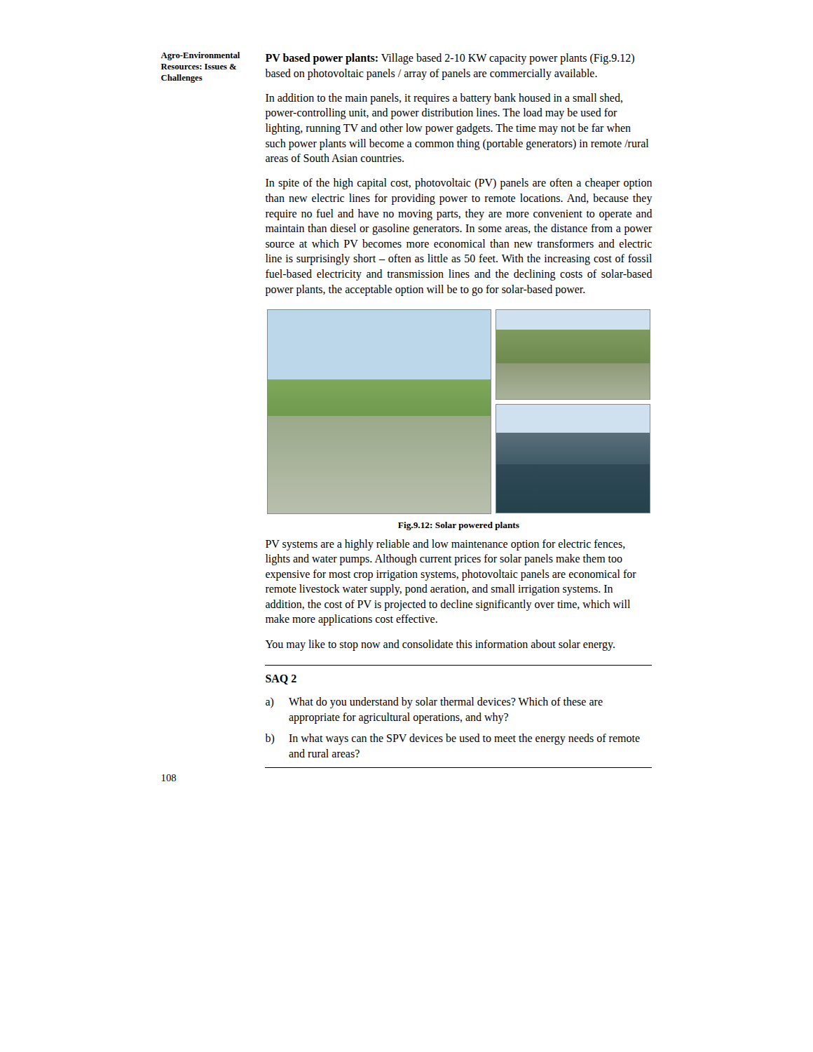Agro-Environmental Resources: Issues & Challenges
PV based power plants: Village based 2-10 KW capacity power plants (Fig.9.12) based on photovoltaic panels / array of panels are commercially available.
In addition to the main panels, it requires a battery bank housed in a small shed, power-controlling unit, and power distribution lines. The load may be used for lighting, running TV and other low power gadgets. The time may not be far when such power plants will become a common thing (portable generators) in remote /rural areas of South Asian countries.
In spite of the high capital cost, photovoltaic (PV) panels are often a cheaper option than new electric lines for providing power to remote locations. And, because they require no fuel and have no moving parts, they are more convenient to operate and maintain than diesel or gasoline generators. In some areas, the distance from a power source at which PV becomes more economical than new transformers and electric line is surprisingly short – often as little as 50 feet. With the increasing cost of fossil fuel-based electricity and transmission lines and the declining costs of solar-based power plants, the acceptable option will be to go for solar-based power.
Fig.9.12: Solar powered plants
PV systems are a highly reliable and low maintenance option for electric fences, lights and water pumps. Although current prices for solar panels make them too expensive for most crop irrigation systems, photovoltaic panels are economical for remote livestock water supply, pond aeration, and small irrigation systems. In addition, the cost of PV is projected to decline significantly over time, which will make more applications cost effective.
You may like to stop now and consolidate this information about solar energy.
SAQ 2
a) What do you understand by solar thermal devices? Which of these are appropriate for agricultural operations, and why?
b) In what ways can the SPV devices be used to meet the energy needs of remote and rural areas?
108